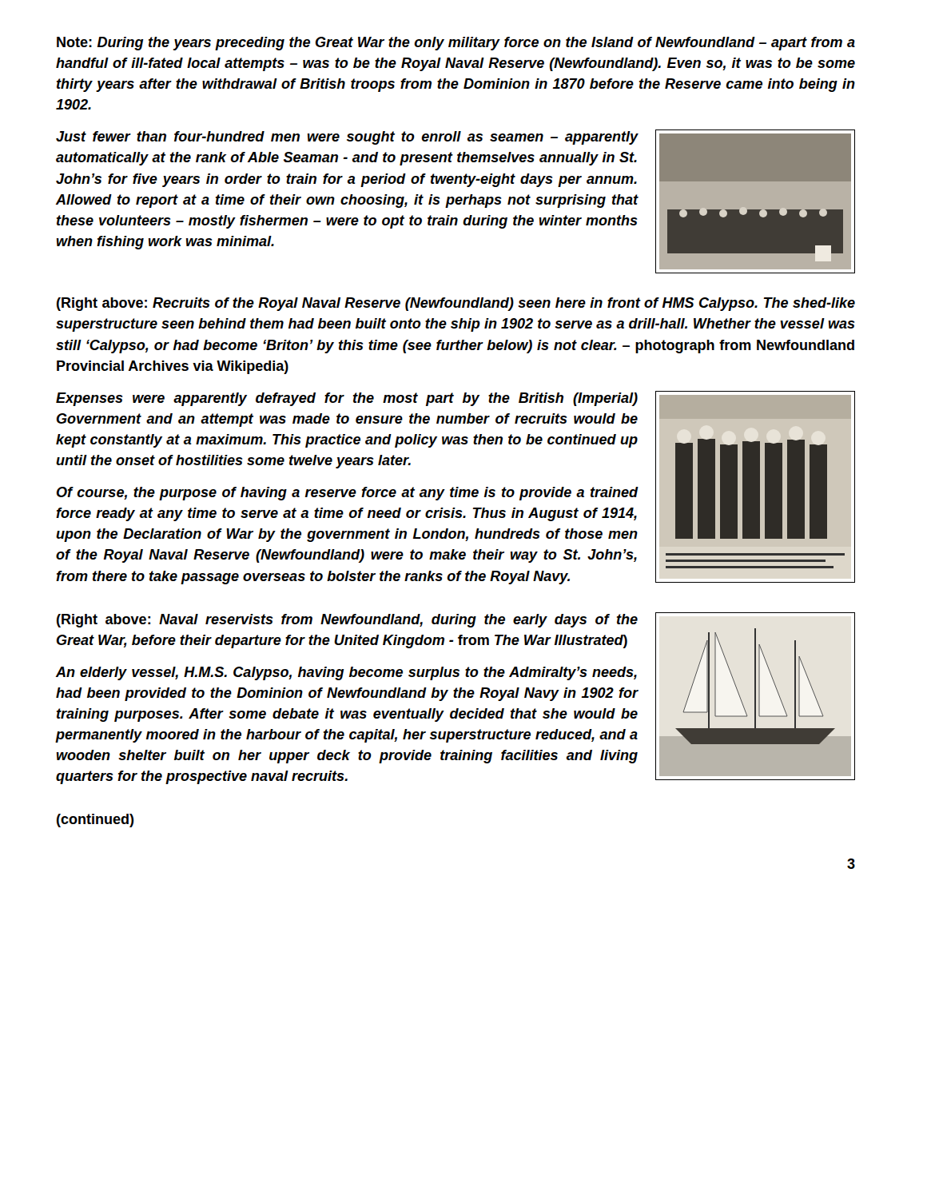Note: During the years preceding the Great War the only military force on the Island of Newfoundland – apart from a handful of ill-fated local attempts – was to be the Royal Naval Reserve (Newfoundland). Even so, it was to be some thirty years after the withdrawal of British troops from the Dominion in 1870 before the Reserve came into being in 1902.
Just fewer than four-hundred men were sought to enroll as seamen – apparently automatically at the rank of Able Seaman - and to present themselves annually in St. John’s for five years in order to train for a period of twenty-eight days per annum. Allowed to report at a time of their own choosing, it is perhaps not surprising that these volunteers – mostly fishermen – were to opt to train during the winter months when fishing work was minimal.
(Right above: Recruits of the Royal Naval Reserve (Newfoundland) seen here in front of HMS Calypso. The shed-like superstructure seen behind them had been built onto the ship in 1902 to serve as a drill-hall. Whether the vessel was still ‘Calypso, or had become ‘Briton’ by this time (see further below) is not clear. – photograph from Newfoundland Provincial Archives via Wikipedia)
Expenses were apparently defrayed for the most part by the British (Imperial) Government and an attempt was made to ensure the number of recruits would be kept constantly at a maximum. This practice and policy was then to be continued up until the onset of hostilities some twelve years later.
Of course, the purpose of having a reserve force at any time is to provide a trained force ready at any time to serve at a time of need or crisis. Thus in August of 1914, upon the Declaration of War by the government in London, hundreds of those men of the Royal Naval Reserve (Newfoundland) were to make their way to St. John’s, from there to take passage overseas to bolster the ranks of the Royal Navy.
(Right above: Naval reservists from Newfoundland, during the early days of the Great War, before their departure for the United Kingdom - from The War Illustrated)
An elderly vessel, H.M.S. Calypso, having become surplus to the Admiralty’s needs, had been provided to the Dominion of Newfoundland by the Royal Navy in 1902 for training purposes. After some debate it was eventually decided that she would be permanently moored in the harbour of the capital, her superstructure reduced, and a wooden shelter built on her upper deck to provide training facilities and living quarters for the prospective naval recruits.
(continued)
3